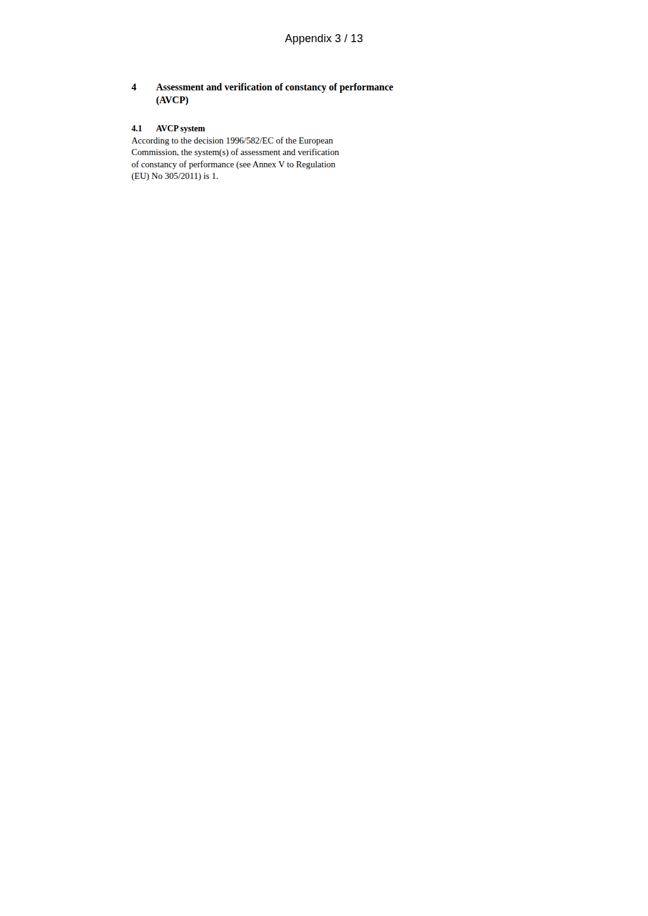Appendix 3 / 13
4 Assessment and verification of constancy of performance (AVCP)
4.1 AVCP system
According to the decision 1996/582/EC of the European Commission, the system(s) of assessment and verification of constancy of performance (see Annex V to Regulation (EU) No 305/2011) is 1.